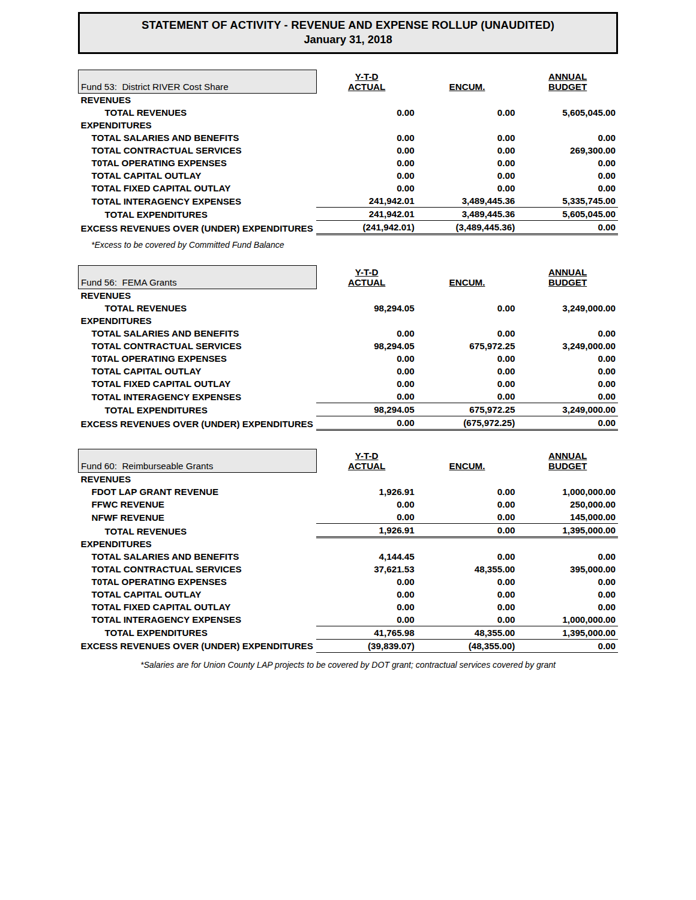STATEMENT OF ACTIVITY - REVENUE AND EXPENSE ROLLUP (UNAUDITED)
January 31, 2018
| Fund 53: District RIVER Cost Share | Y-T-D ACTUAL | ENCUM. | ANNUAL BUDGET |
| REVENUES | | | |
| TOTAL REVENUES | 0.00 | 0.00 | 5,605,045.00 |
| EXPENDITURES | | | |
| TOTAL SALARIES AND BENEFITS | 0.00 | 0.00 | 0.00 |
| TOTAL CONTRACTUAL SERVICES | 0.00 | 0.00 | 269,300.00 |
| T0TAL OPERATING EXPENSES | 0.00 | 0.00 | 0.00 |
| TOTAL CAPITAL OUTLAY | 0.00 | 0.00 | 0.00 |
| TOTAL FIXED CAPITAL OUTLAY | 0.00 | 0.00 | 0.00 |
| TOTAL INTERAGENCY EXPENSES | 241,942.01 | 3,489,445.36 | 5,335,745.00 |
| TOTAL EXPENDITURES | 241,942.01 | 3,489,445.36 | 5,605,045.00 |
| EXCESS REVENUES OVER (UNDER) EXPENDITURES | (241,942.01) | (3,489,445.36) | 0.00 |
*Excess to be covered by Committed Fund Balance
| Fund 56: FEMA Grants | Y-T-D ACTUAL | ENCUM. | ANNUAL BUDGET |
| REVENUES | | | |
| TOTAL REVENUES | 98,294.05 | 0.00 | 3,249,000.00 |
| EXPENDITURES | | | |
| TOTAL SALARIES AND BENEFITS | 0.00 | 0.00 | 0.00 |
| TOTAL CONTRACTUAL SERVICES | 98,294.05 | 675,972.25 | 3,249,000.00 |
| T0TAL OPERATING EXPENSES | 0.00 | 0.00 | 0.00 |
| TOTAL CAPITAL OUTLAY | 0.00 | 0.00 | 0.00 |
| TOTAL FIXED CAPITAL OUTLAY | 0.00 | 0.00 | 0.00 |
| TOTAL INTERAGENCY EXPENSES | 0.00 | 0.00 | 0.00 |
| TOTAL EXPENDITURES | 98,294.05 | 675,972.25 | 3,249,000.00 |
| EXCESS REVENUES OVER (UNDER) EXPENDITURES | 0.00 | (675,972.25) | 0.00 |
| Fund 60: Reimburseable Grants | Y-T-D ACTUAL | ENCUM. | ANNUAL BUDGET |
| REVENUES | | | |
| FDOT LAP GRANT REVENUE | 1,926.91 | 0.00 | 1,000,000.00 |
| FFWC REVENUE | 0.00 | 0.00 | 250,000.00 |
| NFWF REVENUE | 0.00 | 0.00 | 145,000.00 |
| TOTAL REVENUES | 1,926.91 | 0.00 | 1,395,000.00 |
| EXPENDITURES | | | |
| TOTAL SALARIES AND BENEFITS | 4,144.45 | 0.00 | 0.00 |
| TOTAL CONTRACTUAL SERVICES | 37,621.53 | 48,355.00 | 395,000.00 |
| T0TAL OPERATING EXPENSES | 0.00 | 0.00 | 0.00 |
| TOTAL CAPITAL OUTLAY | 0.00 | 0.00 | 0.00 |
| TOTAL FIXED CAPITAL OUTLAY | 0.00 | 0.00 | 0.00 |
| TOTAL INTERAGENCY EXPENSES | 0.00 | 0.00 | 1,000,000.00 |
| TOTAL EXPENDITURES | 41,765.98 | 48,355.00 | 1,395,000.00 |
| EXCESS REVENUES OVER (UNDER) EXPENDITURES | (39,839.07) | (48,355.00) | 0.00 |
*Salaries are for Union County LAP projects to be covered by DOT grant; contractual services covered by grant